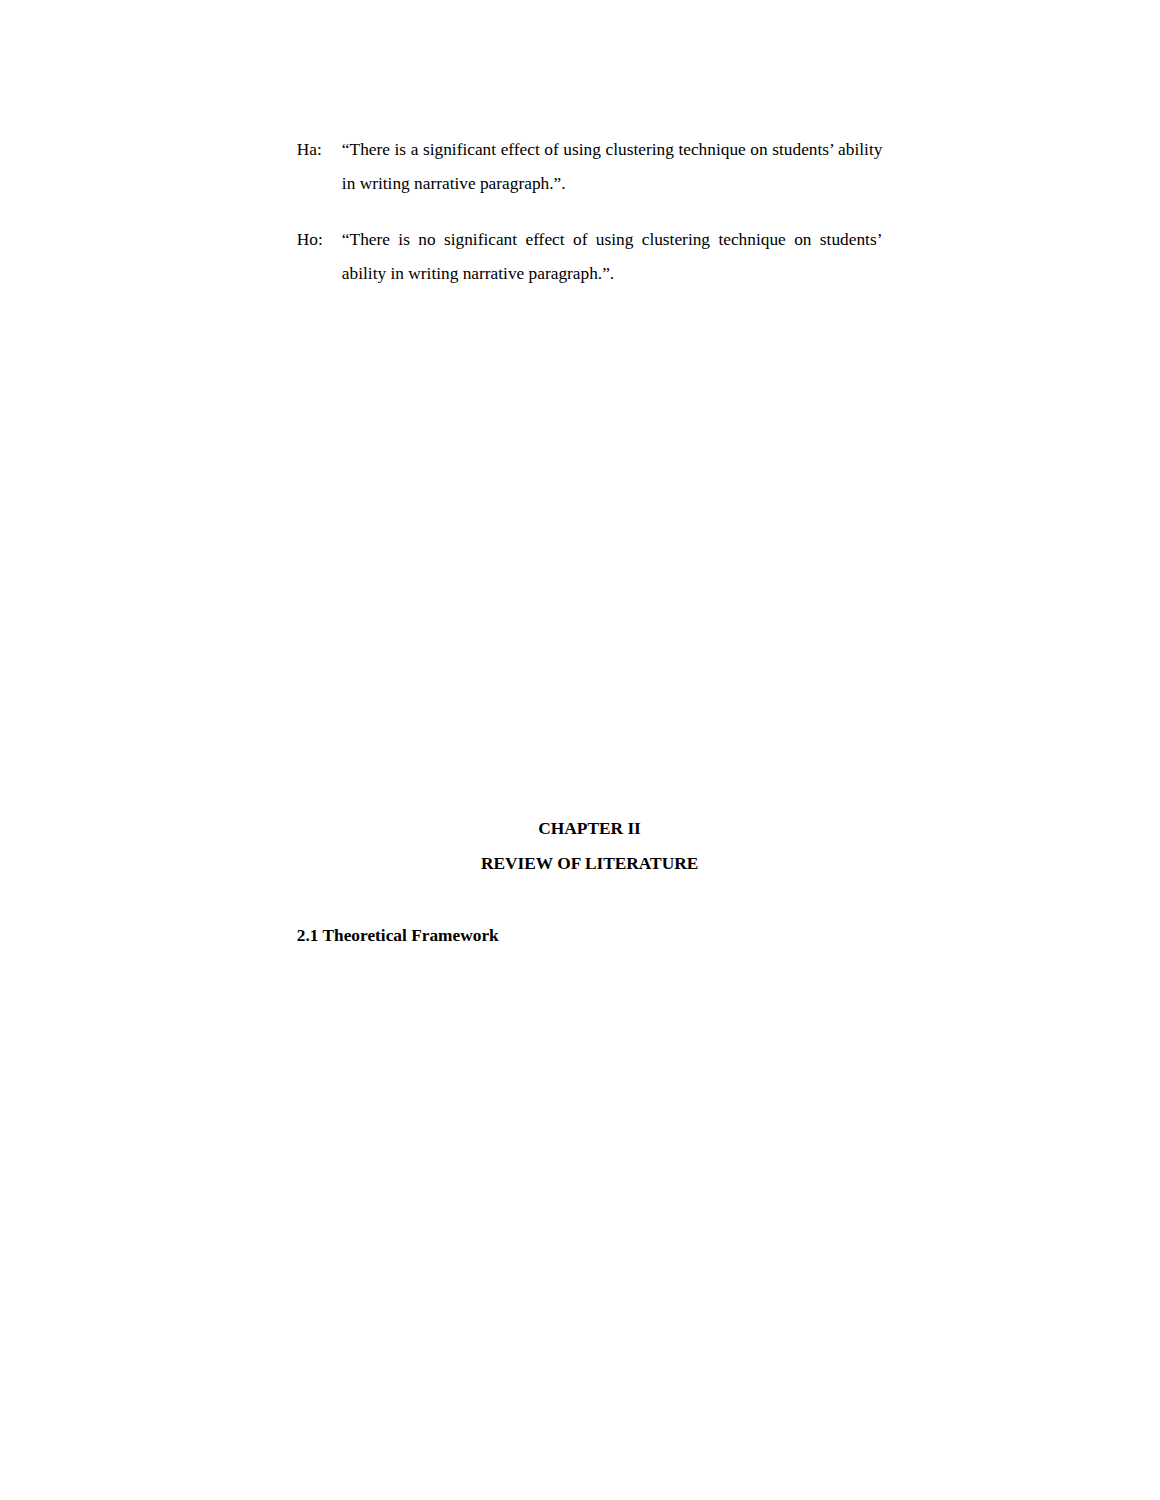Ha:“There is a significant effect of using clustering technique on students’ ability in writing narrative paragraph.”.
Ho:“There is no significant effect of using clustering technique on students’ ability in writing narrative paragraph.”.
CHAPTER II
REVIEW OF LITERATURE
2.1 Theoretical Framework